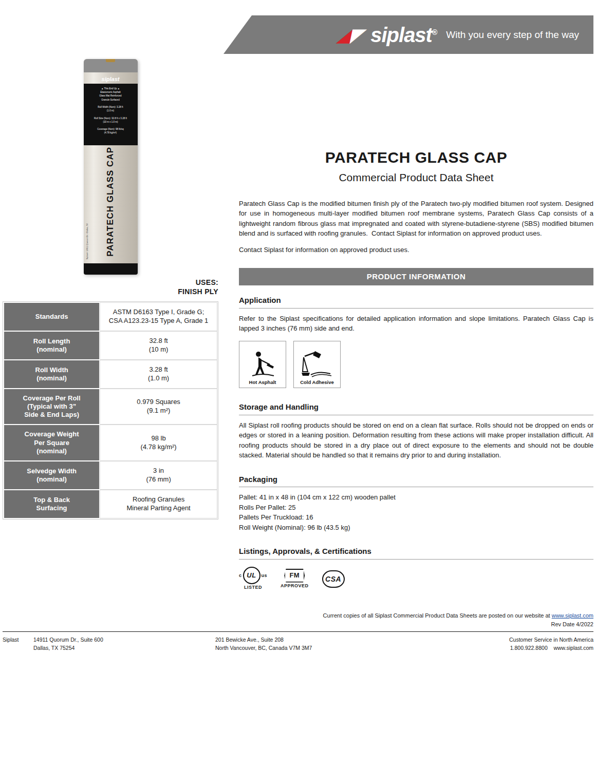◢◤ siplast®
With you every step of the way
siplast
▲ This End Up ▲
Elastomeric Asphalt
Glass Mat Reinforced
Granule Surfaced
Roll Width (Nom): 3.28 ft
(1.0 m)
Roll Size (Nom): 32.8 ft x 3.28 ft
(10 m x 1.0 m)
Coverage (Nom): 98 lb/sq
(4.78 kg/m²)
PARATECH GLASS CAP
Siplast • 14911 Quorum Dr. • Dallas, TX
USES:
FINISH PLY
| Standards | ASTM D6163 Type I, Grade G; CSA A123.23-15 Type A, Grade 1 |
| Roll Length (nominal) | 32.8 ft (10 m) |
| Roll Width (nominal) | 3.28 ft (1.0 m) |
| Coverage Per Roll (Typical with 3” Side & End Laps) | 0.979 Squares (9.1 m²) |
| Coverage Weight Per Square (nominal) | 98 lb (4.78 kg/m²) |
| Selvedge Width (nominal) | 3 in (76 mm) |
| Top & Back Surfacing | Roofing Granules Mineral Parting Agent |
PARATECH GLASS CAP
Commercial Product Data Sheet
Paratech Glass Cap is the modified bitumen finish ply of the Paratech two-ply modified bitumen roof system. Designed for use in homogeneous multi-layer modified bitumen roof membrane systems, Paratech Glass Cap consists of a lightweight random fibrous glass mat impregnated and coated with styrene-butadiene-styrene (SBS) modified bitumen blend and is surfaced with roofing granules. Contact Siplast for information on approved product uses.
Contact Siplast for information on approved product uses.
PRODUCT INFORMATION
Application
Refer to the Siplast specifications for detailed application information and slope limitations. Paratech Glass Cap is lapped 3 inches (76 mm) side and end.
Hot Asphalt
Cold Adhesive
Storage and Handling
All Siplast roll roofing products should be stored on end on a clean flat surface. Rolls should not be dropped on ends or edges or stored in a leaning position. Deformation resulting from these actions will make proper installation difficult. All roofing products should be stored in a dry place out of direct exposure to the elements and should not be double stacked. Material should be handled so that it remains dry prior to and during installation.
Packaging
Pallet: 41 in x 48 in (104 cm x 122 cm) wooden pallet
Rolls Per Pallet: 25
Pallets Per Truckload: 16
Roll Weight (Nominal): 96 lb (43.5 kg)
Listings, Approvals, & Certifications
c UL us
LISTED
FM
APPROVED
CSA
Current copies of all Siplast Commercial Product Data Sheets are posted on our website at www.siplast.com
Rev Date 4/2022
Siplast14911 Quorum Dr., Suite 600
Dallas, TX 75254
201 Bewicke Ave., Suite 208
North Vancouver, BC, Canada V7M 3M7
Customer Service in North America
1.800.922.8800 www.siplast.com